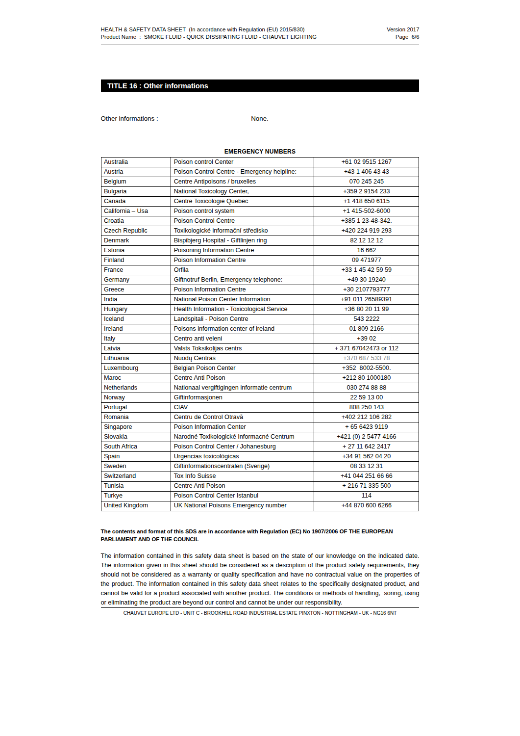| HEALTH & SAFETY DATA SHEET (In accordance with Regulation (EU) 2015/830) | Version 2017 |
| Product Name : SMOKE FLUID - QUICK DISSIPATING FLUID - CHAUVET LIGHTING | Page 6/6 |
TITLE 16 : Other informations
Other informations : None.
EMERGENCY NUMBERS
| Australia | Poison control Center | +61 02 9515 1267 |
| Austria | Poison Control Centre - Emergency helpline: | +43 1 406 43 43 |
| Belgium | Centre Antipoisons / bruxelles | 070 245 245 |
| Bulgaria | National Toxicology Center, | +359 2 9154 233 |
| Canada | Centre Toxicologie Quebec | +1 418 650 6115 |
| California – Usa | Poison control system | +1 415-502-6000 |
| Croatia | Poison Control Centre | +385 1 23-48-342. |
| Czech Republic | Toxikologické informační středisko | +420 224 919 293 |
| Denmark | Bispibjerg Hospital - Giftlinjen ring | 82 12 12 12 |
| Estonia | Poisoning Information Centre | 16 662 |
| Finland | Poison Information Centre | 09 471977 |
| France | Orfila | +33 1 45 42 59 59 |
| Germany | Giftnotruf Berlin, Emergency telephone: | +49 30 19240 |
| Greece | Poison Information Centre | +30 2107793777 |
| India | National Poison Center Information | +91 011 26589391 |
| Hungary | Health Information - Toxicological Service | +36 80 20 11 99 |
| Iceland | Landspitali - Poison Centre | 543 2222 |
| Ireland | Poisons information center of ireland | 01 809 2166 |
| Italy | Centro anti veleni | +39 02 |
| Latvia | Valsts Toksikoḷijas centrs | + 371 67042473 or 112 |
| Lithuania | Nuodų Centras | +370 687 533 78 |
| Luxembourg | Belgian Poison Center | +352 8002-5500. |
| Maroc | Centre Anti Poison | +212 80 1000180 |
| Netherlands | Nationaal vergiftigingen informatie centrum | 030 274 88 88 |
| Norway | Giftinformasjonen | 22 59 13 00 |
| Portugal | CIAV | 808 250 143 |
| Romania | Centru de Control Otravă | +402 212 106 282 |
| Singapore | Poison Information Center | + 65 6423 9119 |
| Slovakia | Narodné Toxikologické Informacné Centrum | +421 (0) 2 5477 4166 |
| South Africa | Poison Control Center / Johanesburg | + 27 11 642 2417 |
| Spain | Urgencias toxicológicas | +34 91 562 04 20 |
| Sweden | Giftinformationscentralen (Sverige) | 08 33 12 31 |
| Switzerland | Tox Info Suisse | +41 044 251 66 66 |
| Tunisia | Centre Anti Poison | + 216 71 335 500 |
| Turkye | Poison Control Center Istanbul | 114 |
| United Kingdom | UK National Poisons Emergency number | +44 870 600 6266 |
The contents and format of this SDS are in accordance with Regulation (EC) No 1907/2006 OF THE EUROPEAN PARLIAMENT AND OF THE COUNCIL
The information contained in this safety data sheet is based on the state of our knowledge on the indicated date. The information given in this sheet should be considered as a description of the product safety requirements, they should not be considered as a warranty or quality specification and have no contractual value on the properties of the product. The information contained in this safety data sheet relates to the specifically designated product, and cannot be valid for a product associated with another product. The conditions or methods of handling, soring, using or eliminating the product are beyond our control and cannot be under our responsibility.
CHAUVET EUROPE LTD - UNIT C - BROOKHILL ROAD INDUSTRIAL ESTATE PINXTON - NOTTINGHAM - UK - NG16 6NT